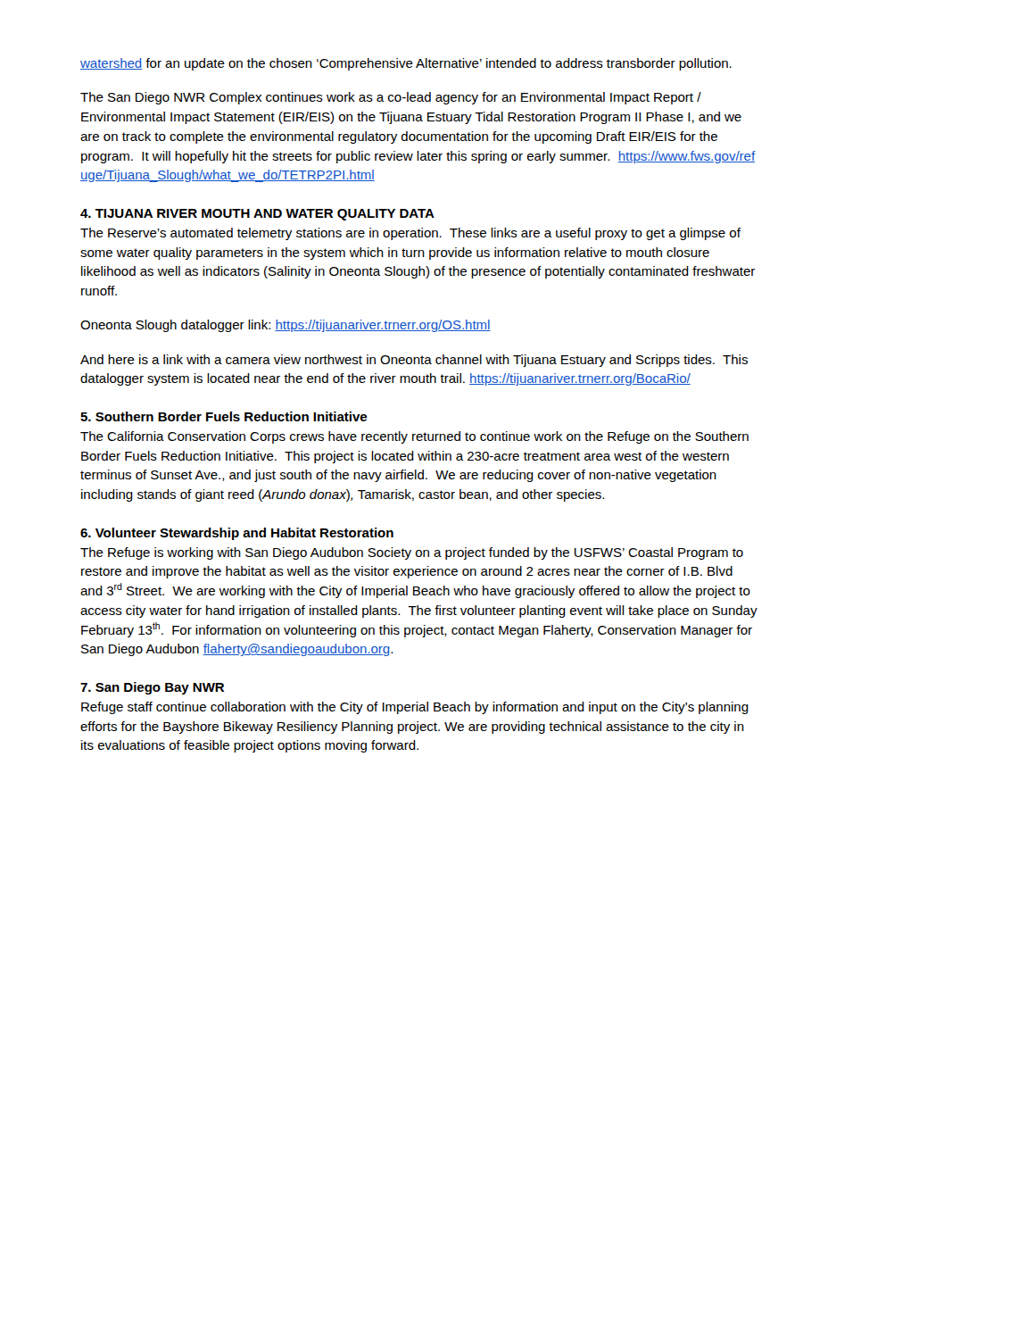watershed for an update on the chosen ‘Comprehensive Alternative’ intended to address transborder pollution.
The San Diego NWR Complex continues work as a co-lead agency for an Environmental Impact Report / Environmental Impact Statement (EIR/EIS) on the Tijuana Estuary Tidal Restoration Program II Phase I, and we are on track to complete the environmental regulatory documentation for the upcoming Draft EIR/EIS for the program. It will hopefully hit the streets for public review later this spring or early summer. https://www.fws.gov/refuge/Tijuana_Slough/what_we_do/TETRP2PI.html
4. TIJUANA RIVER MOUTH AND WATER QUALITY DATA
The Reserve’s automated telemetry stations are in operation. These links are a useful proxy to get a glimpse of some water quality parameters in the system which in turn provide us information relative to mouth closure likelihood as well as indicators (Salinity in Oneonta Slough) of the presence of potentially contaminated freshwater runoff.
Oneonta Slough datalogger link: https://tijuanariver.trnerr.org/OS.html
And here is a link with a camera view northwest in Oneonta channel with Tijuana Estuary and Scripps tides. This datalogger system is located near the end of the river mouth trail. https://tijuanariver.trnerr.org/BocaRio/
5. Southern Border Fuels Reduction Initiative
The California Conservation Corps crews have recently returned to continue work on the Refuge on the Southern Border Fuels Reduction Initiative. This project is located within a 230-acre treatment area west of the western terminus of Sunset Ave., and just south of the navy airfield. We are reducing cover of non-native vegetation including stands of giant reed (Arundo donax), Tamarisk, castor bean, and other species.
6. Volunteer Stewardship and Habitat Restoration
The Refuge is working with San Diego Audubon Society on a project funded by the USFWS’ Coastal Program to restore and improve the habitat as well as the visitor experience on around 2 acres near the corner of I.B. Blvd and 3rd Street. We are working with the City of Imperial Beach who have graciously offered to allow the project to access city water for hand irrigation of installed plants. The first volunteer planting event will take place on Sunday February 13th. For information on volunteering on this project, contact Megan Flaherty, Conservation Manager for San Diego Audubon flaherty@sandiegoaudubon.org.
7. San Diego Bay NWR
Refuge staff continue collaboration with the City of Imperial Beach by information and input on the City’s planning efforts for the Bayshore Bikeway Resiliency Planning project. We are providing technical assistance to the city in its evaluations of feasible project options moving forward.